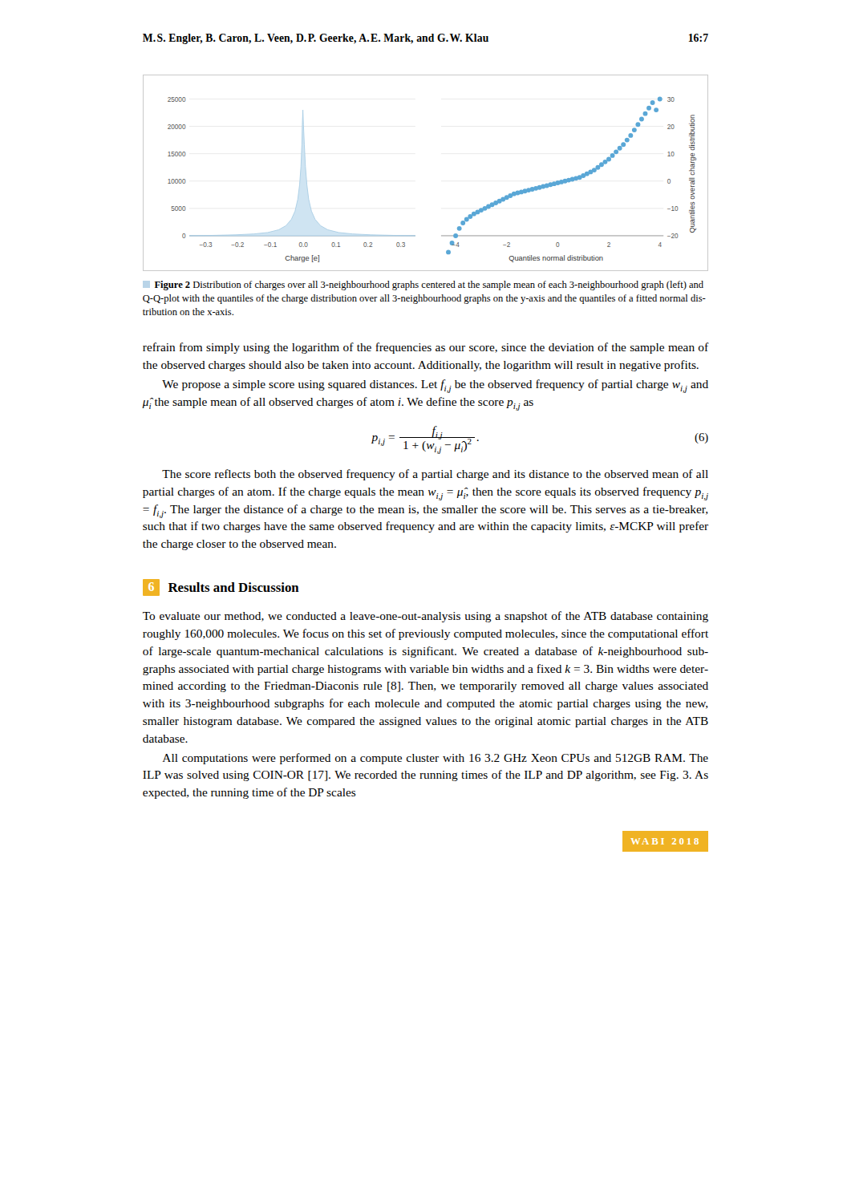M. S. Engler, B. Caron, L. Veen, D. P. Geerke, A. E. Mark, and G. W. Klau
16:7
25000 20000 15000 10000 5000 0 −0.3 −0.2 −0.1 0.0 0.1 0.2 0.3 Charge [e]
30 20 10 0 −10 −20 Quantiles overall charge distribution −4 −2 0 2 4 Quantiles normal distribution
Figure 2 Distribution of charges over all 3-neighbourhood graphs centered at the sample mean of each 3-neighbourhood graph (left) and Q-Q-plot with the quantiles of the charge distribution over all 3-neighbourhood graphs on the y-axis and the quantiles of a fitted normal distribution on the x-axis.
refrain from simply using the logarithm of the frequencies as our score, since the deviation of the sample mean of the observed charges should also be taken into account. Additionally, the logarithm will result in negative profits.
We propose a simple score using squared distances. Let fi,j be the observed frequency of partial charge wi,j and μ̂i the sample mean of all observed charges of atom i. We define the score pi,j as
pi,j = fi,j 1 + (wi,j − μ̂i)2 .
(6)
The score reflects both the observed frequency of a partial charge and its distance to the observed mean of all partial charges of an atom. If the charge equals the mean wi,j = μ̂i, then the score equals its observed frequency pi,j = fi,j. The larger the distance of a charge to the mean is, the smaller the score will be. This serves as a tie-breaker, such that if two charges have the same observed frequency and are within the capacity limits, ε-MCKP will prefer the charge closer to the observed mean.
6 Results and Discussion
To evaluate our method, we conducted a leave-one-out-analysis using a snapshot of the ATB database containing roughly 160,000 molecules. We focus on this set of previously computed molecules, since the computational effort of large-scale quantum-mechanical calculations is significant. We created a database of k-neighbourhood subgraphs associated with partial charge histograms with variable bin widths and a fixed k = 3. Bin widths were determined according to the Friedman-Diaconis rule [8]. Then, we temporarily removed all charge values associated with its 3-neighbourhood subgraphs for each molecule and computed the atomic partial charges using the new, smaller histogram database. We compared the assigned values to the original atomic partial charges in the ATB database.
All computations were performed on a compute cluster with 16 3.2 GHz Xeon CPUs and 512GB RAM. The ILP was solved using COIN-OR [17]. We recorded the running times of the ILP and DP algorithm, see Fig. 3. As expected, the running time of the DP scales
WABI 2018